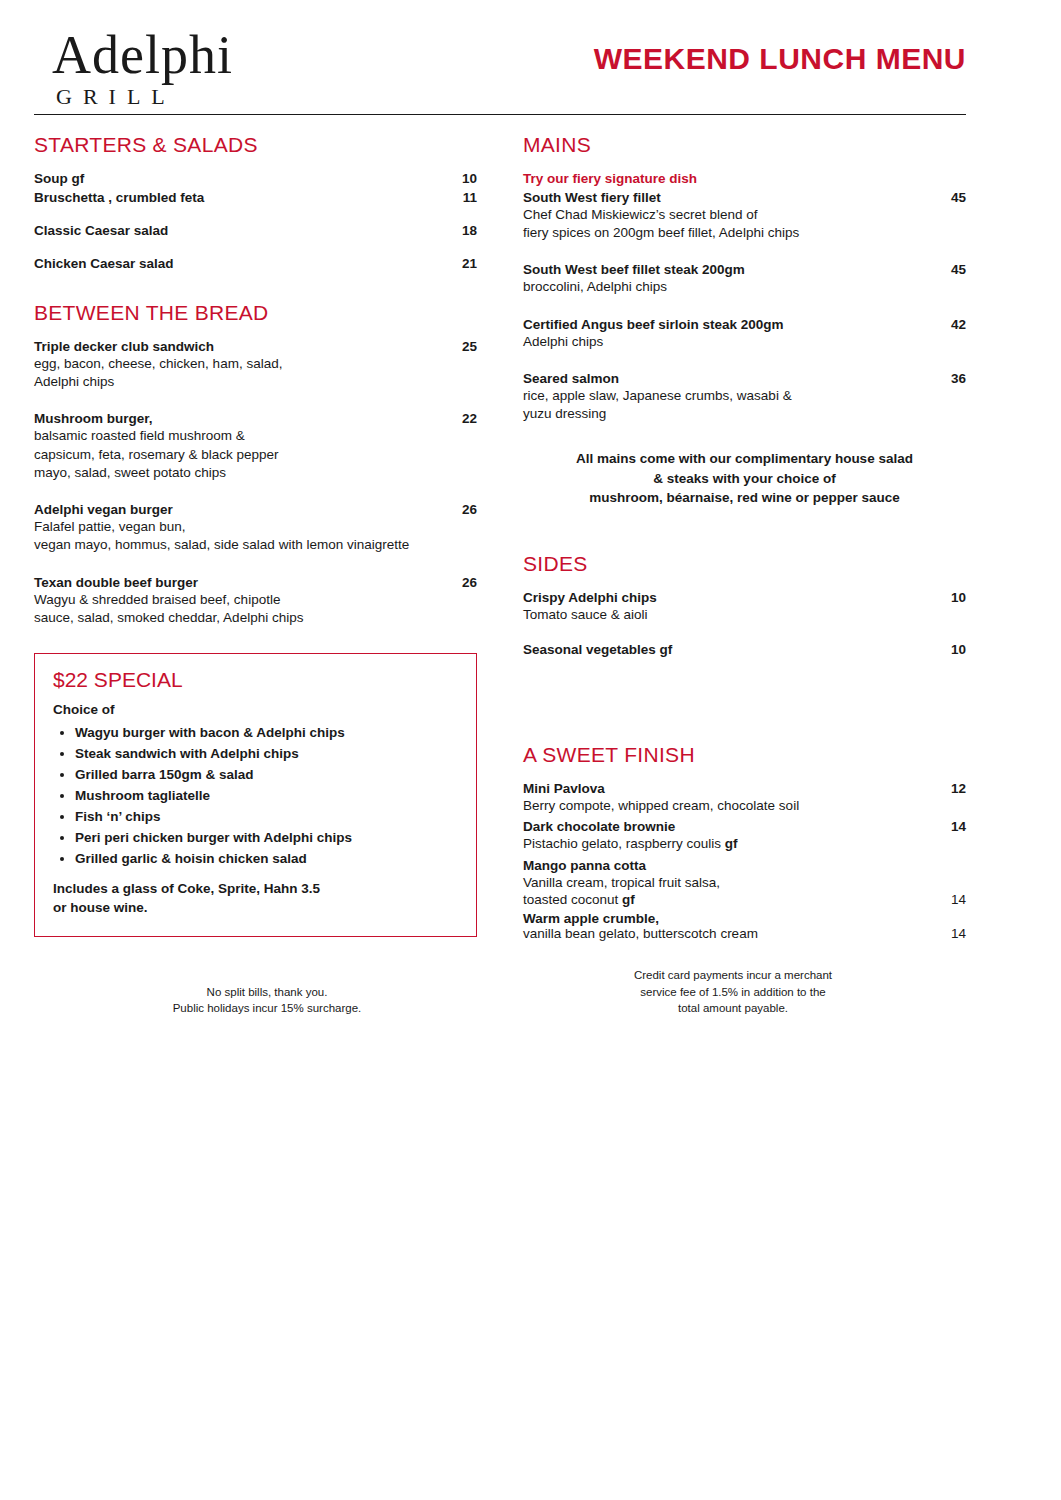Adelphi
GRILL
WEEKEND LUNCH MENU
STARTERS & SALADS
Soup gf 10
Bruschetta , crumbled feta 11
Classic Caesar salad 18
Chicken Caesar salad 21
BETWEEN THE BREAD
Triple decker club sandwich 25
egg, bacon, cheese, chicken, ham, salad,
Adelphi chips
Mushroom burger, 22
balsamic roasted field mushroom &
capsicum, feta, rosemary & black pepper
mayo, salad, sweet potato chips
Adelphi vegan burger 26
Falafel pattie, vegan bun,
vegan mayo, hommus, salad, side salad with lemon vinaigrette
Texan double beef burger 26
Wagyu & shredded braised beef, chipotle
sauce, salad, smoked cheddar, Adelphi chips
$22 SPECIAL
Choice of
Wagyu burger with bacon & Adelphi chips
Steak sandwich with Adelphi chips
Grilled barra 150gm & salad
Mushroom tagliatelle
Fish ‘n’ chips
Peri peri chicken burger with Adelphi chips
Grilled garlic & hoisin chicken salad
Includes a glass of Coke, Sprite, Hahn 3.5
or house wine.
MAINS
Try our fiery signature dish
South West fiery fillet 45
Chef Chad Miskiewicz’s secret blend of
fiery spices on 200gm beef fillet, Adelphi chips
South West beef fillet steak 200gm 45
broccolini, Adelphi chips
Certified Angus beef sirloin steak 200gm 42
Adelphi chips
Seared salmon 36
rice, apple slaw, Japanese crumbs, wasabi &
yuzu dressing
All mains come with our complimentary house salad
& steaks with your choice of
mushroom, béarnaise, red wine or pepper sauce
SIDES
Crispy Adelphi chips 10
Tomato sauce & aioli
Seasonal vegetables gf 10
A SWEET FINISH
Mini Pavlova 12
Berry compote, whipped cream, chocolate soil
Dark chocolate brownie 14
Pistachio gelato, raspberry coulis gf
Mango panna cotta
Vanilla cream, tropical fruit salsa,
toasted coconut gf 14
Warm apple crumble,
vanilla bean gelato, butterscotch cream 14
No split bills, thank you.
Public holidays incur 15% surcharge.
Credit card payments incur a merchant
service fee of 1.5% in addition to the
total amount payable.